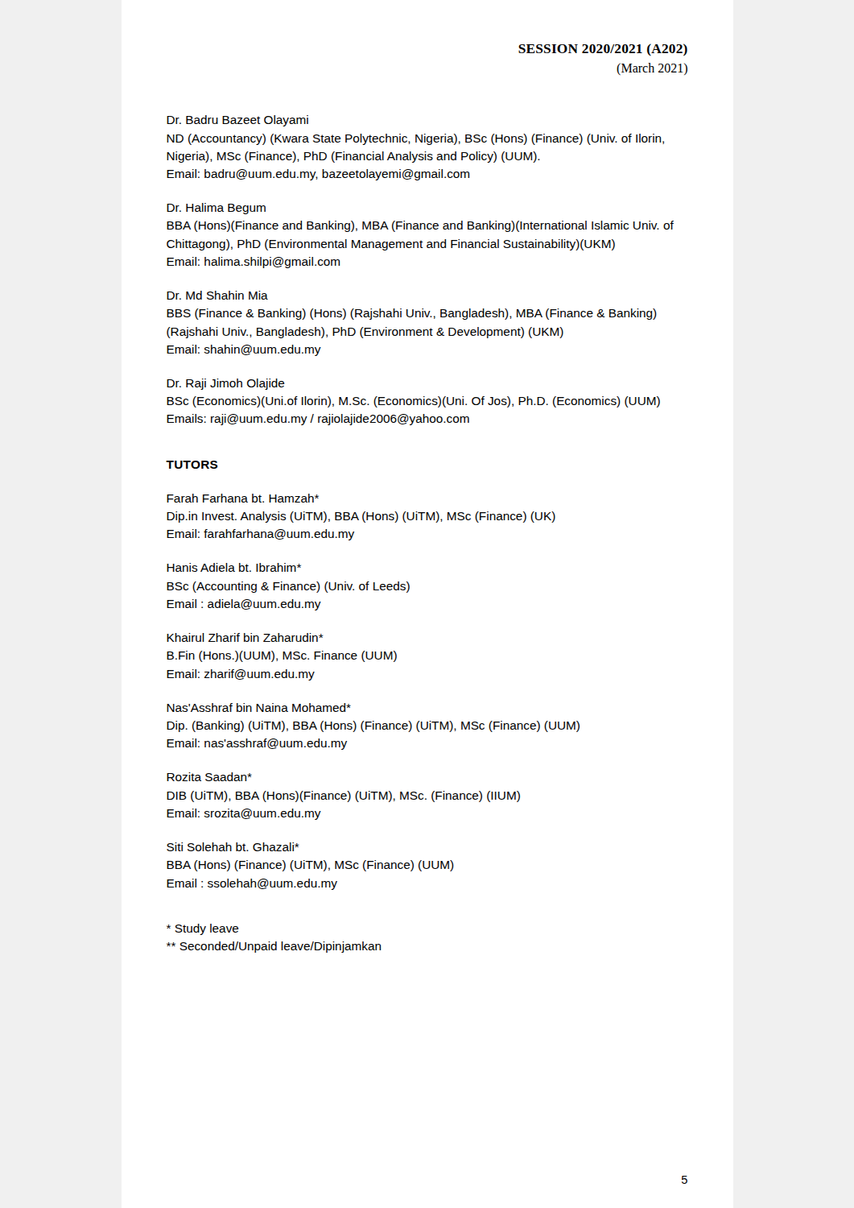SESSION 2020/2021 (A202)
(March 2021)
Dr. Badru Bazeet Olayami
ND (Accountancy) (Kwara State Polytechnic, Nigeria), BSc (Hons) (Finance) (Univ. of Ilorin, Nigeria), MSc (Finance), PhD (Financial Analysis and Policy) (UUM).
Email: badru@uum.edu.my, bazeetolayemi@gmail.com
Dr. Halima Begum
BBA (Hons)(Finance and Banking), MBA (Finance and Banking)(International Islamic Univ. of Chittagong), PhD (Environmental Management and Financial Sustainability)(UKM)
Email: halima.shilpi@gmail.com
Dr. Md Shahin Mia
BBS (Finance & Banking) (Hons) (Rajshahi Univ., Bangladesh), MBA (Finance & Banking) (Rajshahi Univ., Bangladesh), PhD (Environment & Development) (UKM)
Email: shahin@uum.edu.my
Dr. Raji Jimoh Olajide
BSc (Economics)(Uni.of Ilorin), M.Sc. (Economics)(Uni. Of Jos), Ph.D. (Economics) (UUM)
Emails: raji@uum.edu.my / rajiolajide2006@yahoo.com
TUTORS
Farah Farhana bt. Hamzah*
Dip.in Invest. Analysis (UiTM), BBA (Hons) (UiTM), MSc (Finance) (UK)
Email: farahfarhana@uum.edu.my
Hanis Adiela bt. Ibrahim*
BSc (Accounting & Finance) (Univ. of Leeds)
Email : adiela@uum.edu.my
Khairul Zharif bin Zaharudin*
B.Fin (Hons.)(UUM), MSc. Finance (UUM)
Email: zharif@uum.edu.my
Nas'Asshraf bin Naina Mohamed*
Dip. (Banking) (UiTM), BBA (Hons) (Finance) (UiTM), MSc (Finance) (UUM)
Email: nas'asshraf@uum.edu.my
Rozita Saadan*
DIB (UiTM), BBA (Hons)(Finance) (UiTM), MSc. (Finance) (IIUM)
Email: srozita@uum.edu.my
Siti Solehah bt. Ghazali*
BBA (Hons) (Finance) (UiTM), MSc (Finance) (UUM)
Email : ssolehah@uum.edu.my
* Study leave
** Seconded/Unpaid leave/Dipinjamkan
5